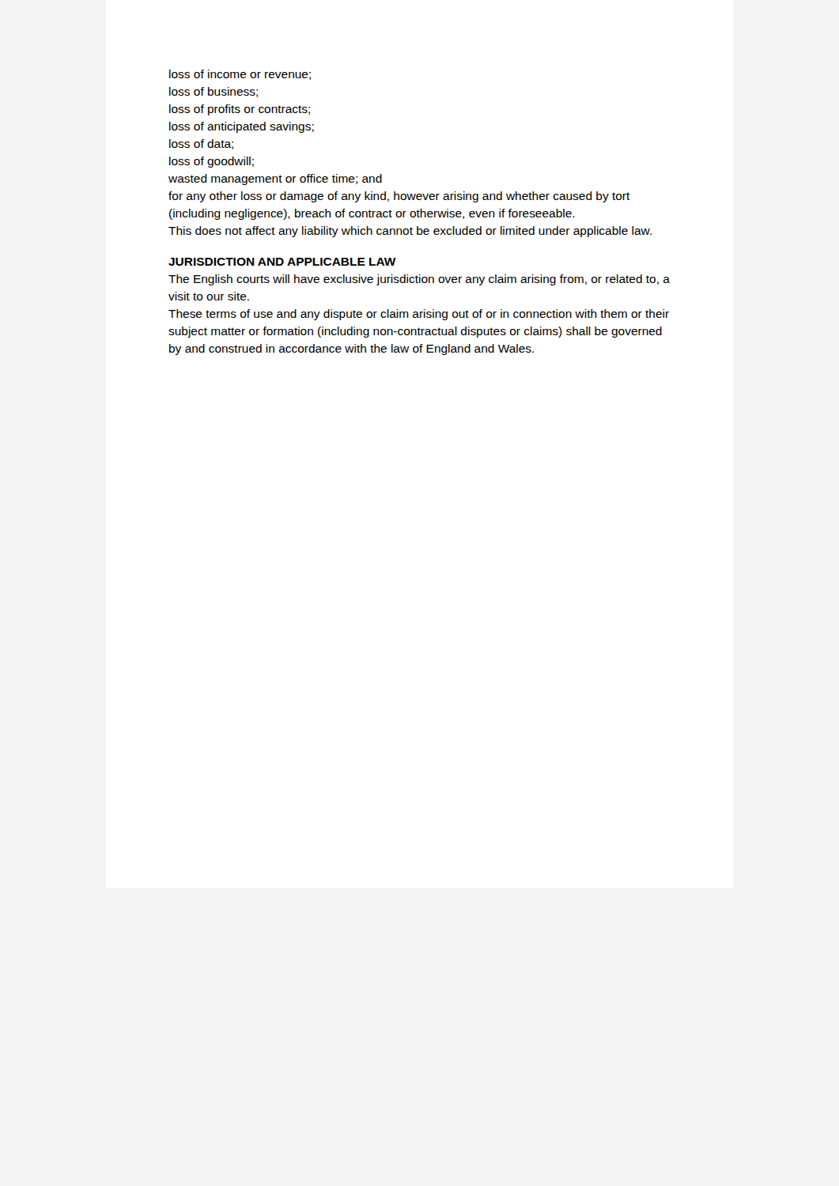loss of income or revenue;
loss of business;
loss of profits or contracts;
loss of anticipated savings;
loss of data;
loss of goodwill;
wasted management or office time; and
for any other loss or damage of any kind, however arising and whether caused by tort (including negligence), breach of contract or otherwise, even if foreseeable.
This does not affect any liability which cannot be excluded or limited under applicable law.
JURISDICTION AND APPLICABLE LAW
The English courts will have exclusive jurisdiction over any claim arising from, or related to, a visit to our site.
These terms of use and any dispute or claim arising out of or in connection with them or their subject matter or formation (including non-contractual disputes or claims) shall be governed by and construed in accordance with the law of England and Wales.